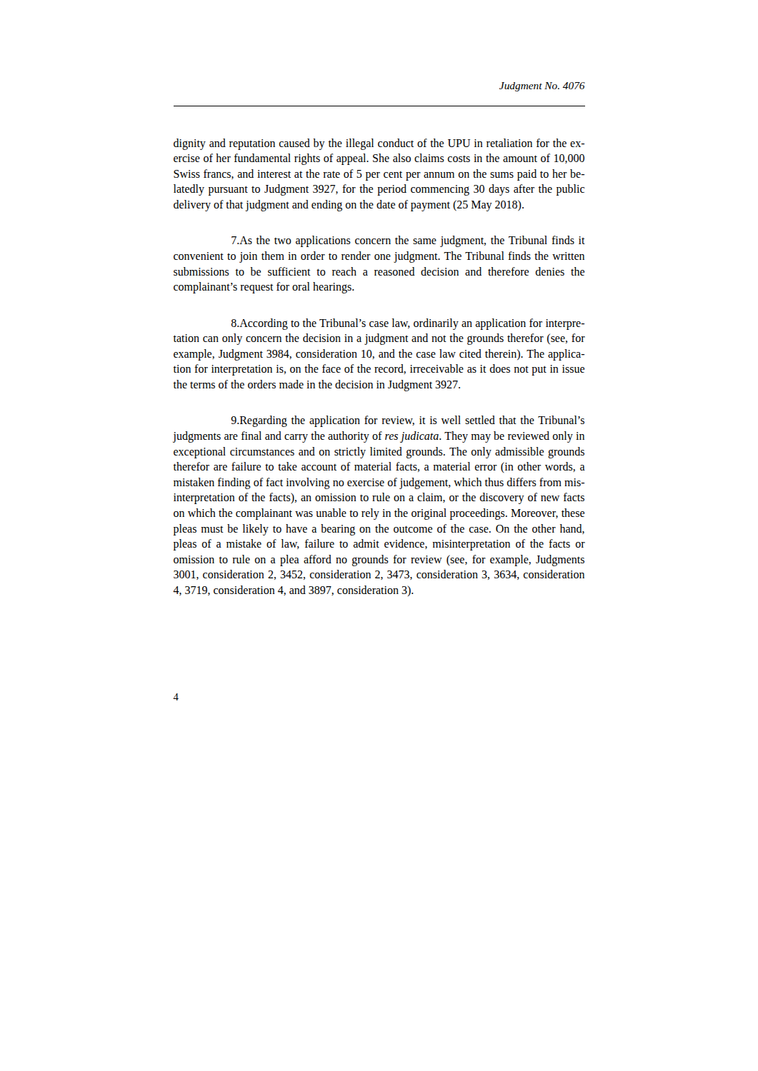Judgment No. 4076
dignity and reputation caused by the illegal conduct of the UPU in retaliation for the exercise of her fundamental rights of appeal. She also claims costs in the amount of 10,000 Swiss francs, and interest at the rate of 5 per cent per annum on the sums paid to her belatedly pursuant to Judgment 3927, for the period commencing 30 days after the public delivery of that judgment and ending on the date of payment (25 May 2018).
7. As the two applications concern the same judgment, the Tribunal finds it convenient to join them in order to render one judgment. The Tribunal finds the written submissions to be sufficient to reach a reasoned decision and therefore denies the complainant’s request for oral hearings.
8. According to the Tribunal’s case law, ordinarily an application for interpretation can only concern the decision in a judgment and not the grounds therefor (see, for example, Judgment 3984, consideration 10, and the case law cited therein). The application for interpretation is, on the face of the record, irreceivable as it does not put in issue the terms of the orders made in the decision in Judgment 3927.
9. Regarding the application for review, it is well settled that the Tribunal’s judgments are final and carry the authority of res judicata. They may be reviewed only in exceptional circumstances and on strictly limited grounds. The only admissible grounds therefor are failure to take account of material facts, a material error (in other words, a mistaken finding of fact involving no exercise of judgement, which thus differs from misinterpretation of the facts), an omission to rule on a claim, or the discovery of new facts on which the complainant was unable to rely in the original proceedings. Moreover, these pleas must be likely to have a bearing on the outcome of the case. On the other hand, pleas of a mistake of law, failure to admit evidence, misinterpretation of the facts or omission to rule on a plea afford no grounds for review (see, for example, Judgments 3001, consideration 2, 3452, consideration 2, 3473, consideration 3, 3634, consideration 4, 3719, consideration 4, and 3897, consideration 3).
4